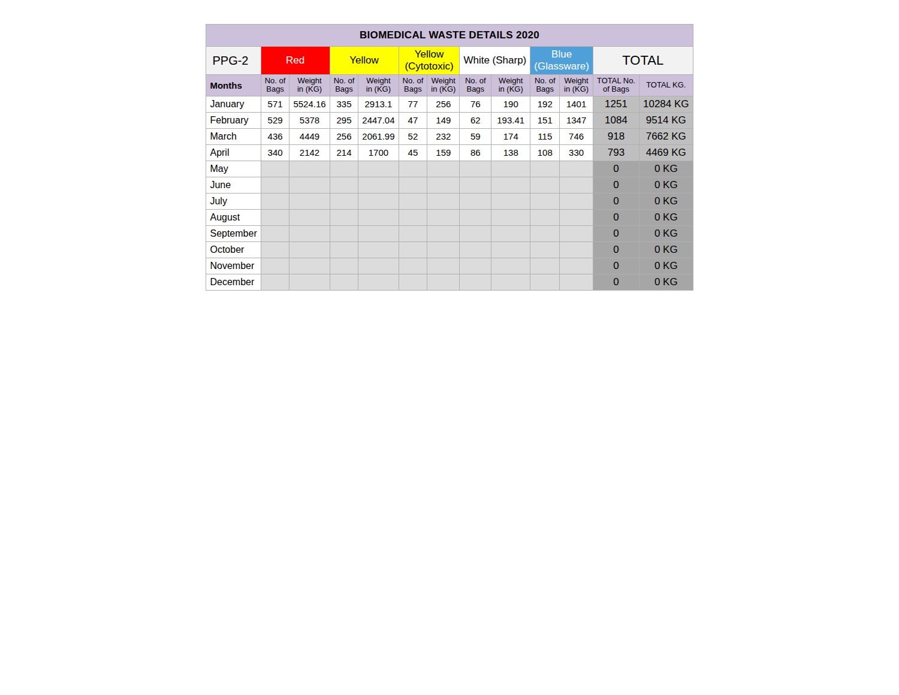| BIOMEDICAL WASTE DETAILS 2020 |
| PPG-2 | Red | Yellow | Yellow (Cytotoxic) | White (Sharp) | Blue (Glassware) | TOTAL |
| Months | No. of Bags | Weight in (KG) | No. of Bags | Weight in (KG) | No. of Bags | Weight in (KG) | No. of Bags | Weight in (KG) | No. of Bags | Weight in (KG) | TOTAL No. of Bags | TOTAL KG. |
| January | 571 | 5524.16 | 335 | 2913.1 | 77 | 256 | 76 | 190 | 192 | 1401 | 1251 | 10284 KG |
| February | 529 | 5378 | 295 | 2447.04 | 47 | 149 | 62 | 193.41 | 151 | 1347 | 1084 | 9514 KG |
| March | 436 | 4449 | 256 | 2061.99 | 52 | 232 | 59 | 174 | 115 | 746 | 918 | 7662 KG |
| April | 340 | 2142 | 214 | 1700 | 45 | 159 | 86 | 138 | 108 | 330 | 793 | 4469 KG |
| May | | | | | | | | | | | 0 | 0 KG |
| June | | | | | | | | | | | 0 | 0 KG |
| July | | | | | | | | | | | 0 | 0 KG |
| August | | | | | | | | | | | 0 | 0 KG |
| September | | | | | | | | | | | 0 | 0 KG |
| October | | | | | | | | | | | 0 | 0 KG |
| November | | | | | | | | | | | 0 | 0 KG |
| December | | | | | | | | | | | 0 | 0 KG |